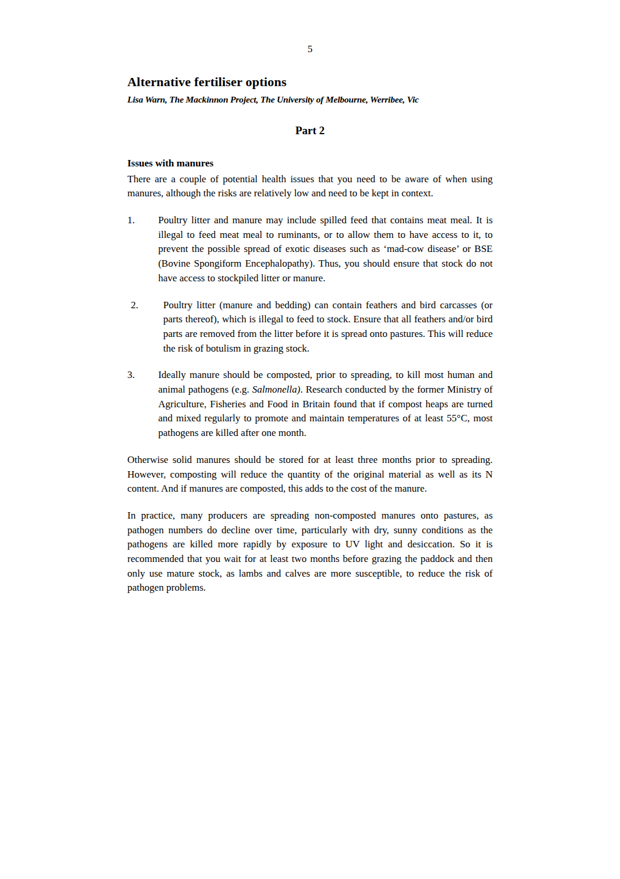5
Alternative fertiliser options
Lisa Warn, The Mackinnon Project, The University of Melbourne, Werribee, Vic
Part 2
Issues with manures
There are a couple of potential health issues that you need to be aware of when using manures, although the risks are relatively low and need to be kept in context.
1. Poultry litter and manure may include spilled feed that contains meat meal. It is illegal to feed meat meal to ruminants, or to allow them to have access to it, to prevent the possible spread of exotic diseases such as ‘mad-cow disease’ or BSE (Bovine Spongiform Encephalopathy). Thus, you should ensure that stock do not have access to stockpiled litter or manure.
2. Poultry litter (manure and bedding) can contain feathers and bird carcasses (or parts thereof), which is illegal to feed to stock. Ensure that all feathers and/or bird parts are removed from the litter before it is spread onto pastures. This will reduce the risk of botulism in grazing stock.
3. Ideally manure should be composted, prior to spreading, to kill most human and animal pathogens (e.g. Salmonella). Research conducted by the former Ministry of Agriculture, Fisheries and Food in Britain found that if compost heaps are turned and mixed regularly to promote and maintain temperatures of at least 55°C, most pathogens are killed after one month.
Otherwise solid manures should be stored for at least three months prior to spreading. However, composting will reduce the quantity of the original material as well as its N content. And if manures are composted, this adds to the cost of the manure.
In practice, many producers are spreading non-composted manures onto pastures, as pathogen numbers do decline over time, particularly with dry, sunny conditions as the pathogens are killed more rapidly by exposure to UV light and desiccation. So it is recommended that you wait for at least two months before grazing the paddock and then only use mature stock, as lambs and calves are more susceptible, to reduce the risk of pathogen problems.